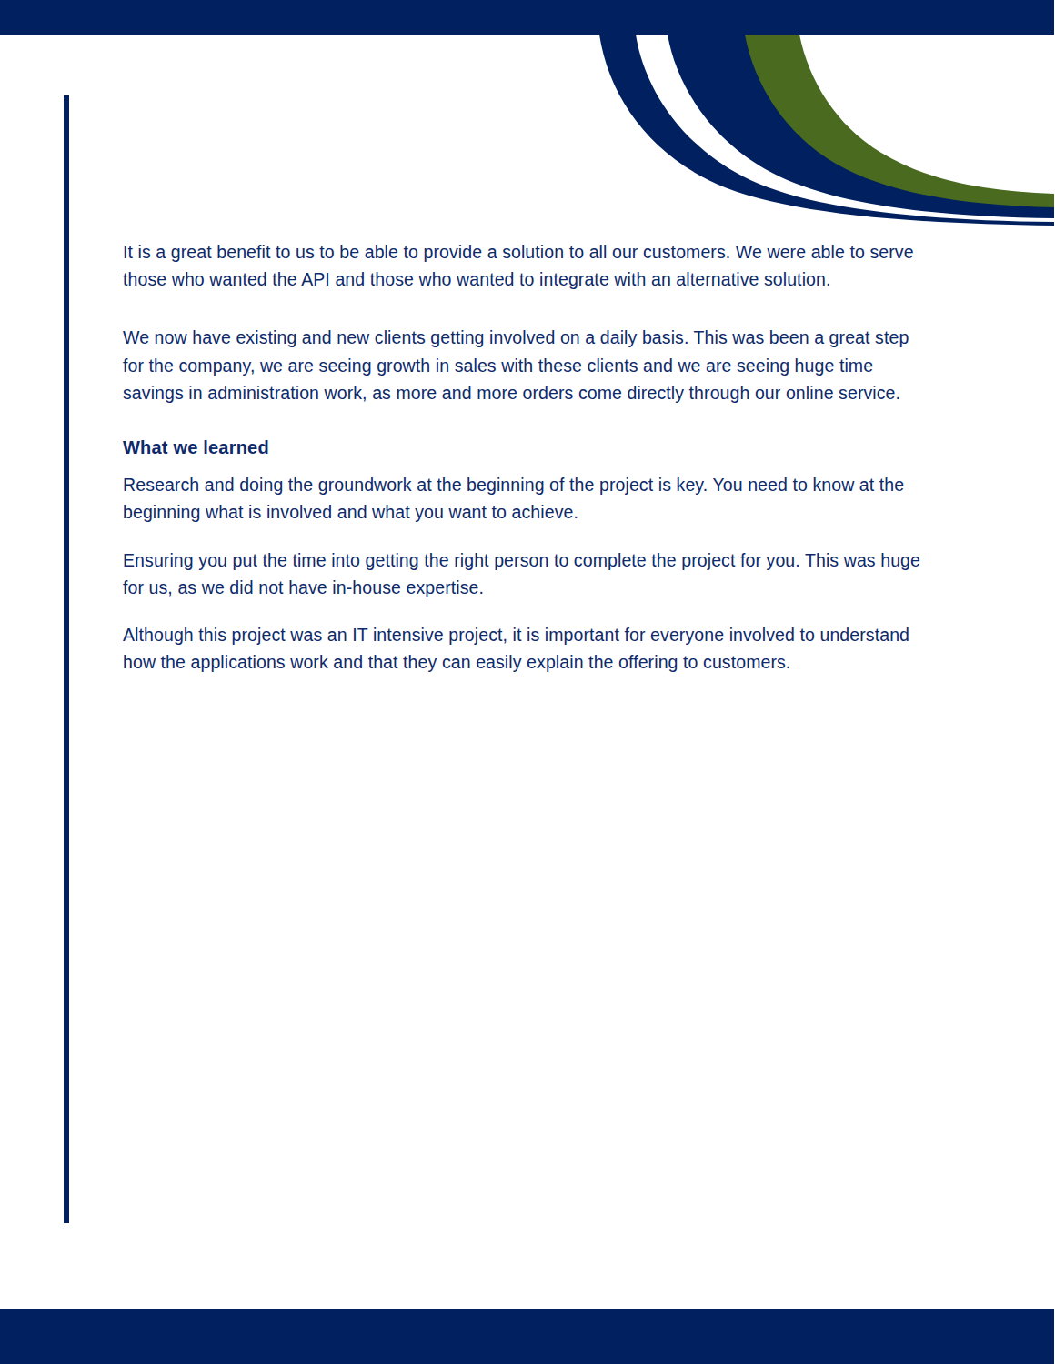It is a great benefit to us to be able to provide a solution to all our customers. We were able to serve those who wanted the API and those who wanted to integrate with an alternative solution.
We now have existing and new clients getting involved on a daily basis. This was been a great step for the company, we are seeing growth in sales with these clients and we are seeing huge time savings in administration work, as more and more orders come directly through our online service.
What we learned
Research and doing the groundwork at the beginning of the project is key. You need to know at the beginning what is involved and what you want to achieve.
Ensuring you put the time into getting the right person to complete the project for you. This was huge for us, as we did not have in-house expertise.
Although this project was an IT intensive project, it is important for everyone involved to understand how the applications work and that they can easily explain the offering to customers.